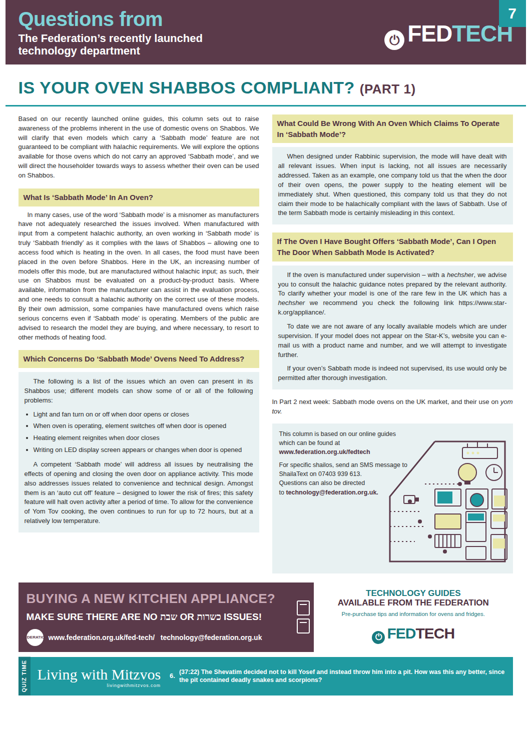7
Questions from
The Federation’s recently launched technology department
⏻FED TECH
IS YOUR OVEN SHABBOS COMPLIANT? (PART 1)
Based on our recently launched online guides, this column sets out to raise awareness of the problems inherent in the use of domestic ovens on Shabbos. We will clarify that even models which carry a ‘Sabbath mode’ feature are not guaranteed to be compliant with halachic requirements. We will explore the options available for those ovens which do not carry an approved ‘Sabbath mode’, and we will direct the householder towards ways to assess whether their oven can be used on Shabbos.
What Is ‘Sabbath Mode’ In An Oven?
In many cases, use of the word ‘Sabbath mode’ is a misnomer as manufacturers have not adequately researched the issues involved. When manufactured with input from a competent halachic authority, an oven working in ‘Sabbath mode’ is truly ‘Sabbath friendly’ as it complies with the laws of Shabbos – allowing one to access food which is heating in the oven. In all cases, the food must have been placed in the oven before Shabbos. Here in the UK, an increasing number of models offer this mode, but are manufactured without halachic input; as such, their use on Shabbos must be evaluated on a product-by-product basis. Where available, information from the manufacturer can assist in the evaluation process, and one needs to consult a halachic authority on the correct use of these models. By their own admission, some companies have manufactured ovens which raise serious concerns even if ‘Sabbath mode’ is operating. Members of the public are advised to research the model they are buying, and where necessary, to resort to other methods of heating food.
Which Concerns Do ‘Sabbath Mode’ Ovens Need To Address?
The following is a list of the issues which an oven can present in its Shabbos use; different models can show some of or all of the following problems:
Light and fan turn on or off when door opens or closes
When oven is operating, element switches off when door is opened
Heating element reignites when door closes
Writing on LED display screen appears or changes when door is opened
A competent ‘Sabbath mode’ will address all issues by neutralising the effects of opening and closing the oven door on appliance activity. This mode also addresses issues related to convenience and technical design. Amongst them is an ‘auto cut off’ feature – designed to lower the risk of fires; this safety feature will halt oven activity after a period of time. To allow for the convenience of Yom Tov cooking, the oven continues to run for up to 72 hours, but at a relatively low temperature.
What Could Be Wrong With An Oven Which Claims To Operate In ‘Sabbath Mode’?
When designed under Rabbinic supervision, the mode will have dealt with all relevant issues. When input is lacking, not all issues are necessarily addressed. Taken as an example, one company told us that the when the door of their oven opens, the power supply to the heating element will be immediately shut. When questioned, this company told us that they do not claim their mode to be halachically compliant with the laws of Sabbath. Use of the term Sabbath mode is certainly misleading in this context.
If The Oven I Have Bought Offers ‘Sabbath Mode’, Can I Open The Door When Sabbath Mode Is Activated?
If the oven is manufactured under supervision – with a hechsher, we advise you to consult the halachic guidance notes prepared by the relevant authority. To clarify whether your model is one of the rare few in the UK which has a hechsher we recommend you check the following link https://www.star-k.org/appliance/.
To date we are not aware of any locally available models which are under supervision. If your model does not appear on the Star-K’s, website you can e-mail us with a product name and number, and we will attempt to investigate further.
If your oven’s Sabbath mode is indeed not supervised, its use would only be permitted after thorough investigation.
In Part 2 next week: Sabbath mode ovens on the UK market, and their use on yom tov.
This column is based on our online guides which can be found at
www.federation.org.uk/fedtech
For specific shailos, send an SMS message to ShailaText on 07403 939 613.
Questions can also be directed
to technology@federation.org.uk.
BUYING A NEW KITCHEN APPLIANCE?
MAKE SURE THERE ARE NO שבת OR כשרות ISSUES!
FEDERATION www.federation.org.uk/fed-tech/ technology@federation.org.uk
TECHNOLOGY GUIDES
AVAILABLE FROM THE FEDERATION
Pre-purchase tips and information for ovens and fridges.
⏻FED TECH
QUIZ TIME
Living with Mitzvoslivingwithmitzvos.com
6.
(37:22) The Shevatim decided not to kill Yosef and instead throw him into a pit. How was this any better, since the pit contained deadly snakes and scorpions?